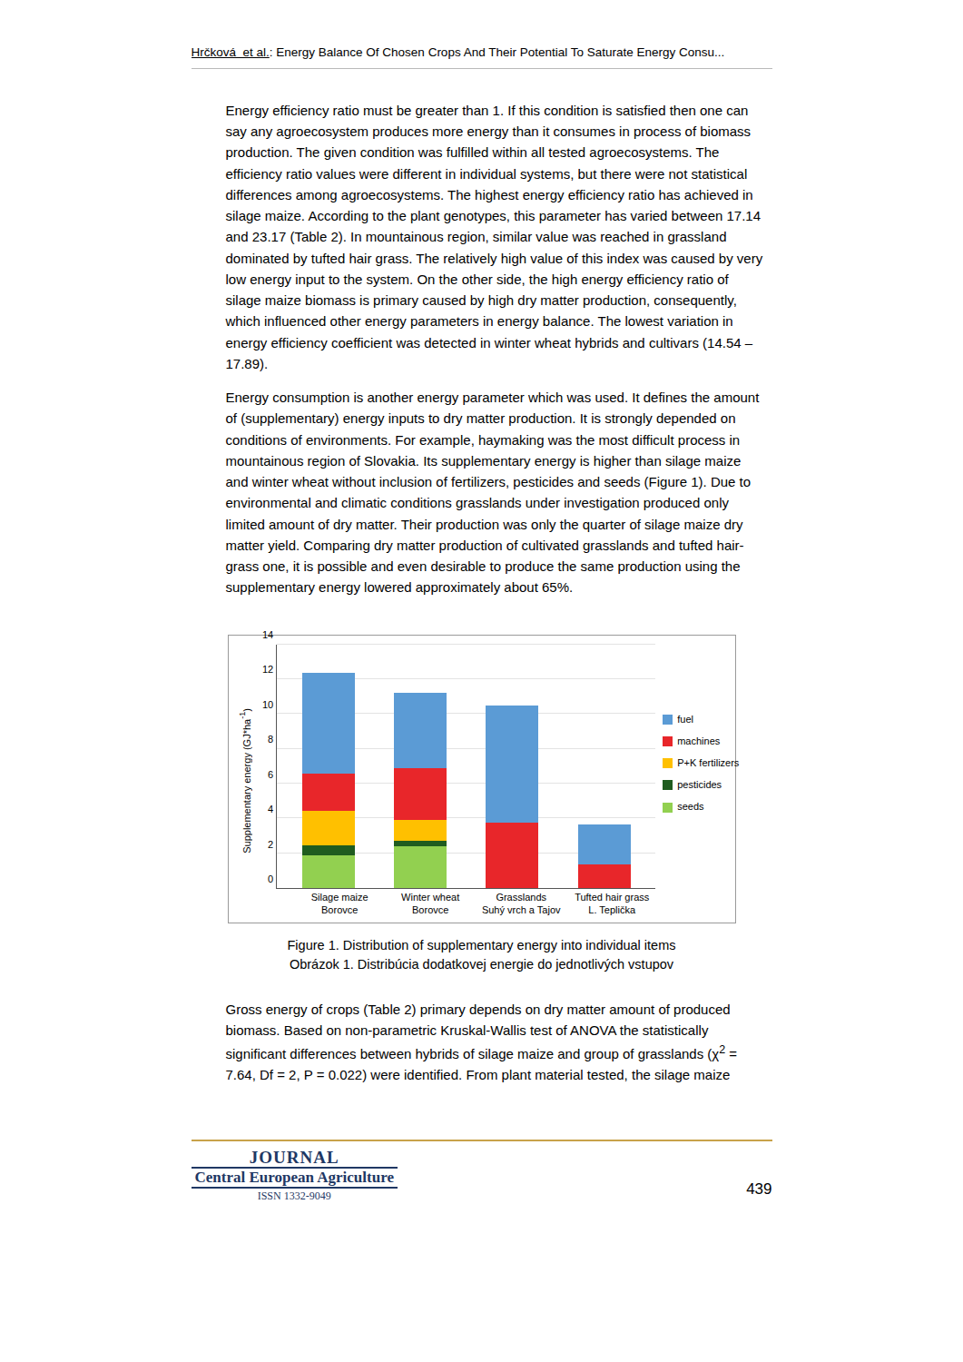Hrčková et al.: Energy Balance Of Chosen Crops And Their Potential To Saturate Energy Consu...
Energy efficiency ratio must be greater than 1. If this condition is satisfied then one can say any agroecosystem produces more energy than it consumes in process of biomass production. The given condition was fulfilled within all tested agroecosystems. The efficiency ratio values were different in individual systems, but there were not statistical differences among agroecosystems. The highest energy efficiency ratio has achieved in silage maize. According to the plant genotypes, this parameter has varied between 17.14 and 23.17 (Table 2). In mountainous region, similar value was reached in grassland dominated by tufted hair grass. The relatively high value of this index was caused by very low energy input to the system. On the other side, the high energy efficiency ratio of silage maize biomass is primary caused by high dry matter production, consequently, which influenced other energy parameters in energy balance. The lowest variation in energy efficiency coefficient was detected in winter wheat hybrids and cultivars (14.54 – 17.89).
Energy consumption is another energy parameter which was used. It defines the amount of (supplementary) energy inputs to dry matter production. It is strongly depended on conditions of environments. For example, haymaking was the most difficult process in mountainous region of Slovakia. Its supplementary energy is higher than silage maize and winter wheat without inclusion of fertilizers, pesticides and seeds (Figure 1). Due to environmental and climatic conditions grasslands under investigation produced only limited amount of dry matter. Their production was only the quarter of silage maize dry matter yield. Comparing dry matter production of cultivated grasslands and tufted hair-grass one, it is possible and even desirable to produce the same production using the supplementary energy lowered approximately about 65%.
Supplementary energy (GJ*ha-1)
14 12 10 8 6 4 2 0
fuel
machines
P+K fertilizers
pesticides
seeds
Silage maizeBorovce
Winter wheatBorovce
GrasslandsSuhý vrch a Tajov
Tufted hair grassL. Teplička
Figure 1. Distribution of supplementary energy into individual items
Obrázok 1. Distribúcia dodatkovej energie do jednotlivých vstupov
Gross energy of crops (Table 2) primary depends on dry matter amount of produced biomass. Based on non-parametric Kruskal-Wallis test of ANOVA the statistically significant differences between hybrids of silage maize and group of grasslands (χ2 = 7.64, Df = 2, P = 0.022) were identified. From plant material tested, the silage maize
JOURNAL
Central European Agriculture
ISSN 1332-9049
439